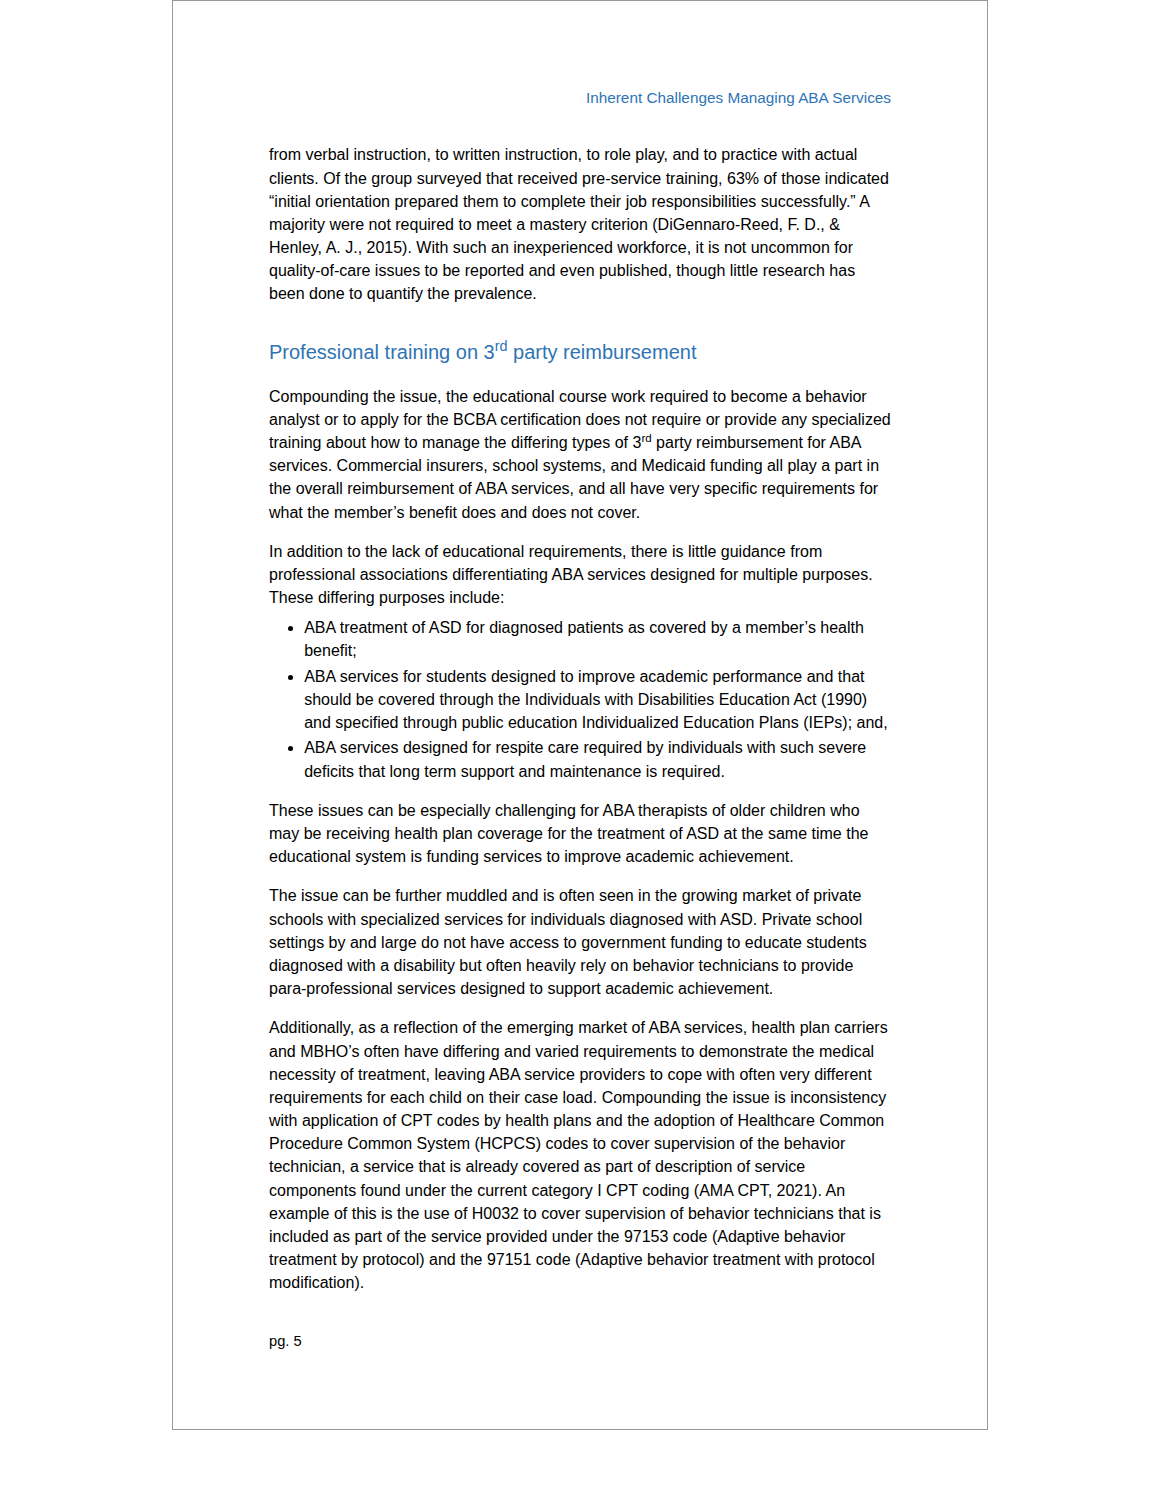Inherent Challenges Managing ABA Services
from verbal instruction, to written instruction, to role play, and to practice with actual clients. Of the group surveyed that received pre-service training, 63% of those indicated “initial orientation prepared them to complete their job responsibilities successfully.” A majority were not required to meet a mastery criterion (DiGennaro-Reed, F. D., & Henley, A. J., 2015). With such an inexperienced workforce, it is not uncommon for quality-of-care issues to be reported and even published, though little research has been done to quantify the prevalence.
Professional training on 3rd party reimbursement
Compounding the issue, the educational course work required to become a behavior analyst or to apply for the BCBA certification does not require or provide any specialized training about how to manage the differing types of 3rd party reimbursement for ABA services. Commercial insurers, school systems, and Medicaid funding all play a part in the overall reimbursement of ABA services, and all have very specific requirements for what the member’s benefit does and does not cover.
In addition to the lack of educational requirements, there is little guidance from professional associations differentiating ABA services designed for multiple purposes. These differing purposes include:
ABA treatment of ASD for diagnosed patients as covered by a member’s health benefit;
ABA services for students designed to improve academic performance and that should be covered through the Individuals with Disabilities Education Act (1990) and specified through public education Individualized Education Plans (IEPs); and,
ABA services designed for respite care required by individuals with such severe deficits that long term support and maintenance is required.
These issues can be especially challenging for ABA therapists of older children who may be receiving health plan coverage for the treatment of ASD at the same time the educational system is funding services to improve academic achievement.
The issue can be further muddled and is often seen in the growing market of private schools with specialized services for individuals diagnosed with ASD. Private school settings by and large do not have access to government funding to educate students diagnosed with a disability but often heavily rely on behavior technicians to provide para-professional services designed to support academic achievement.
Additionally, as a reflection of the emerging market of ABA services, health plan carriers and MBHO’s often have differing and varied requirements to demonstrate the medical necessity of treatment, leaving ABA service providers to cope with often very different requirements for each child on their case load. Compounding the issue is inconsistency with application of CPT codes by health plans and the adoption of Healthcare Common Procedure Common System (HCPCS) codes to cover supervision of the behavior technician, a service that is already covered as part of description of service components found under the current category I CPT coding (AMA CPT, 2021). An example of this is the use of H0032 to cover supervision of behavior technicians that is included as part of the service provided under the 97153 code (Adaptive behavior treatment by protocol) and the 97151 code (Adaptive behavior treatment with protocol modification).
pg. 5